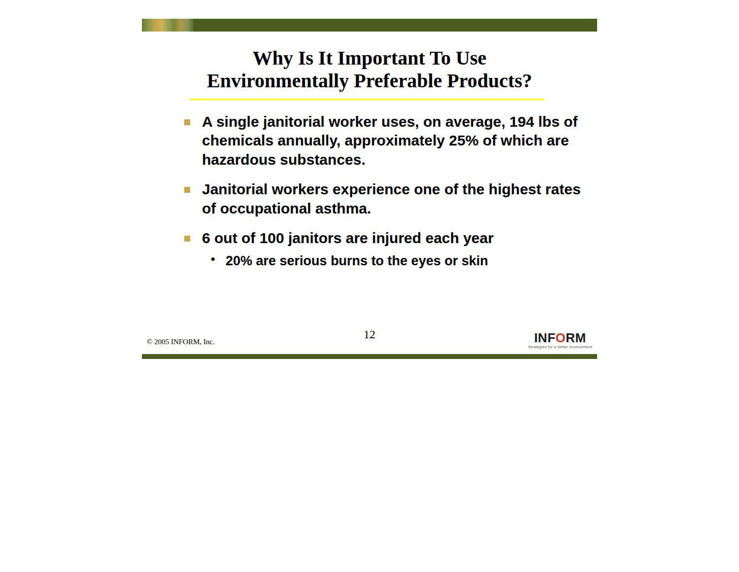Why Is It Important To Use
Environmentally Preferable Products?
A single janitorial worker uses, on average, 194 lbs of chemicals annually, approximately 25% of which are hazardous substances.
Janitorial workers experience one of the highest rates of occupational asthma.
6 out of 100 janitors are injured each year
20% are serious burns to the eyes or skin
© 2005 INFORM, Inc.
12
INFORM
Strategies for a better environment